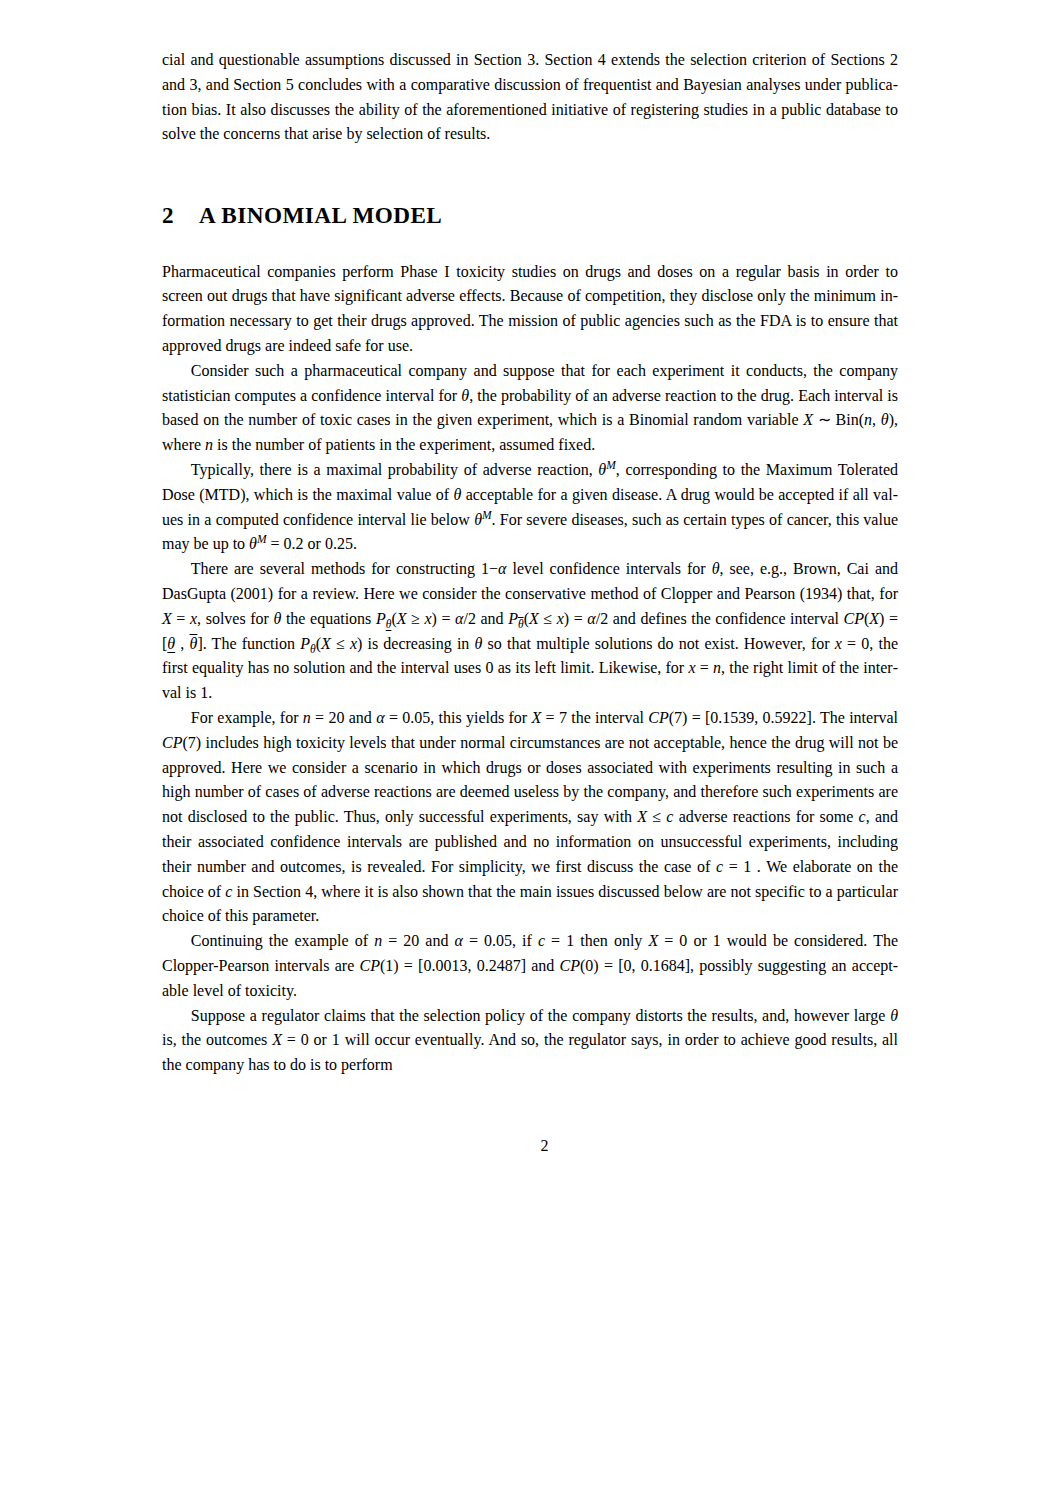cial and questionable assumptions discussed in Section 3. Section 4 extends the selection criterion of Sections 2 and 3, and Section 5 concludes with a comparative discussion of frequentist and Bayesian analyses under publication bias. It also discusses the ability of the aforementioned initiative of registering studies in a public database to solve the concerns that arise by selection of results.
2 A BINOMIAL MODEL
Pharmaceutical companies perform Phase I toxicity studies on drugs and doses on a regular basis in order to screen out drugs that have significant adverse effects. Because of competition, they disclose only the minimum information necessary to get their drugs approved. The mission of public agencies such as the FDA is to ensure that approved drugs are indeed safe for use.
Consider such a pharmaceutical company and suppose that for each experiment it conducts, the company statistician computes a confidence interval for θ, the probability of an adverse reaction to the drug. Each interval is based on the number of toxic cases in the given experiment, which is a Binomial random variable X ∼ Bin(n, θ), where n is the number of patients in the experiment, assumed fixed.
Typically, there is a maximal probability of adverse reaction, θM, corresponding to the Maximum Tolerated Dose (MTD), which is the maximal value of θ acceptable for a given disease. A drug would be accepted if all values in a computed confidence interval lie below θM. For severe diseases, such as certain types of cancer, this value may be up to θM = 0.2 or 0.25.
There are several methods for constructing 1−α level confidence intervals for θ, see, e.g., Brown, Cai and DasGupta (2001) for a review. Here we consider the conservative method of Clopper and Pearson (1934) that, for X = x, solves for θ the equations Pθ(X ≥ x) = α/2 and Pθ(X ≤ x) = α/2 and defines the confidence interval CP(X) = [θ , θ]. The function Pθ(X ≤ x) is decreasing in θ so that multiple solutions do not exist. However, for x = 0, the first equality has no solution and the interval uses 0 as its left limit. Likewise, for x = n, the right limit of the interval is 1.
For example, for n = 20 and α = 0.05, this yields for X = 7 the interval CP(7) = [0.1539, 0.5922]. The interval CP(7) includes high toxicity levels that under normal circumstances are not acceptable, hence the drug will not be approved. Here we consider a scenario in which drugs or doses associated with experiments resulting in such a high number of cases of adverse reactions are deemed useless by the company, and therefore such experiments are not disclosed to the public. Thus, only successful experiments, say with X ≤ c adverse reactions for some c, and their associated confidence intervals are published and no information on unsuccessful experiments, including their number and outcomes, is revealed. For simplicity, we first discuss the case of c = 1 . We elaborate on the choice of c in Section 4, where it is also shown that the main issues discussed below are not specific to a particular choice of this parameter.
Continuing the example of n = 20 and α = 0.05, if c = 1 then only X = 0 or 1 would be considered. The Clopper-Pearson intervals are CP(1) = [0.0013, 0.2487] and CP(0) = [0, 0.1684], possibly suggesting an acceptable level of toxicity.
Suppose a regulator claims that the selection policy of the company distorts the results, and, however large θ is, the outcomes X = 0 or 1 will occur eventually. And so, the regulator says, in order to achieve good results, all the company has to do is to perform
2